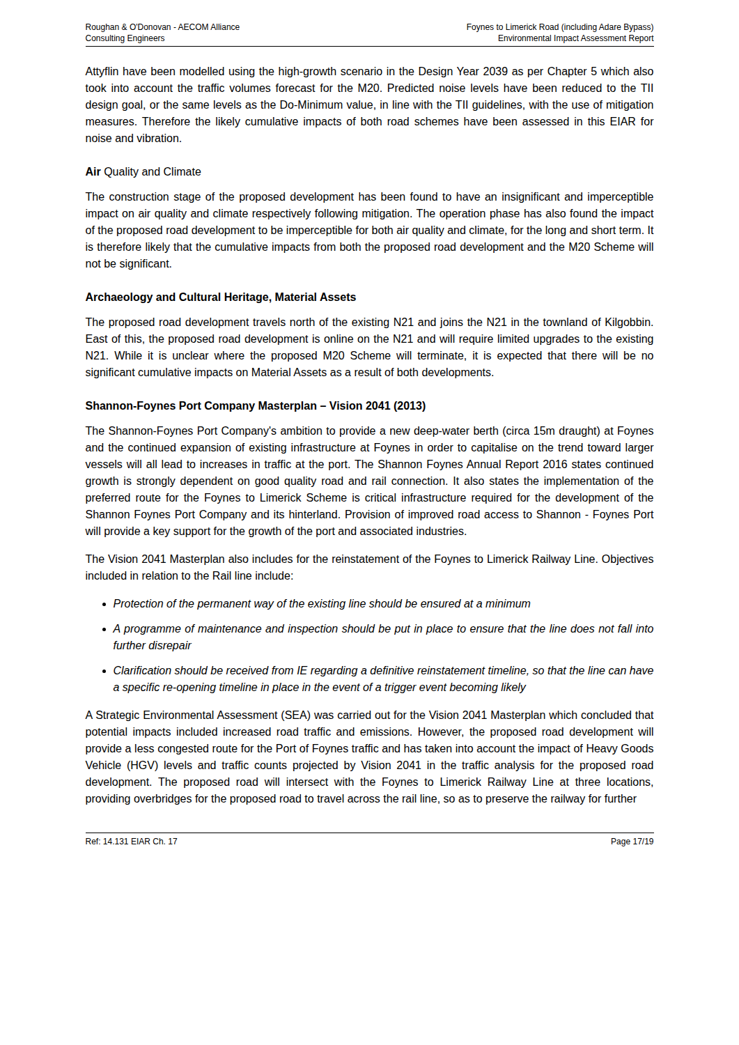Roughan & O'Donovan - AECOM Alliance
Consulting Engineers
Foynes to Limerick Road (including Adare Bypass)
Environmental Impact Assessment Report
Attyflin have been modelled using the high-growth scenario in the Design Year 2039 as per Chapter 5 which also took into account the traffic volumes forecast for the M20. Predicted noise levels have been reduced to the TII design goal, or the same levels as the Do-Minimum value, in line with the TII guidelines, with the use of mitigation measures. Therefore the likely cumulative impacts of both road schemes have been assessed in this EIAR for noise and vibration.
Air Quality and Climate
The construction stage of the proposed development has been found to have an insignificant and imperceptible impact on air quality and climate respectively following mitigation. The operation phase has also found the impact of the proposed road development to be imperceptible for both air quality and climate, for the long and short term. It is therefore likely that the cumulative impacts from both the proposed road development and the M20 Scheme will not be significant.
Archaeology and Cultural Heritage, Material Assets
The proposed road development travels north of the existing N21 and joins the N21 in the townland of Kilgobbin. East of this, the proposed road development is online on the N21 and will require limited upgrades to the existing N21. While it is unclear where the proposed M20 Scheme will terminate, it is expected that there will be no significant cumulative impacts on Material Assets as a result of both developments.
Shannon-Foynes Port Company Masterplan – Vision 2041 (2013)
The Shannon-Foynes Port Company's ambition to provide a new deep-water berth (circa 15m draught) at Foynes and the continued expansion of existing infrastructure at Foynes in order to capitalise on the trend toward larger vessels will all lead to increases in traffic at the port. The Shannon Foynes Annual Report 2016 states continued growth is strongly dependent on good quality road and rail connection. It also states the implementation of the preferred route for the Foynes to Limerick Scheme is critical infrastructure required for the development of the Shannon Foynes Port Company and its hinterland. Provision of improved road access to Shannon - Foynes Port will provide a key support for the growth of the port and associated industries.
The Vision 2041 Masterplan also includes for the reinstatement of the Foynes to Limerick Railway Line. Objectives included in relation to the Rail line include:
Protection of the permanent way of the existing line should be ensured at a minimum
A programme of maintenance and inspection should be put in place to ensure that the line does not fall into further disrepair
Clarification should be received from IE regarding a definitive reinstatement timeline, so that the line can have a specific re-opening timeline in place in the event of a trigger event becoming likely
A Strategic Environmental Assessment (SEA) was carried out for the Vision 2041 Masterplan which concluded that potential impacts included increased road traffic and emissions. However, the proposed road development will provide a less congested route for the Port of Foynes traffic and has taken into account the impact of Heavy Goods Vehicle (HGV) levels and traffic counts projected by Vision 2041 in the traffic analysis for the proposed road development. The proposed road will intersect with the Foynes to Limerick Railway Line at three locations, providing overbridges for the proposed road to travel across the rail line, so as to preserve the railway for further
Ref: 14.131 EIAR Ch. 17
Page 17/19